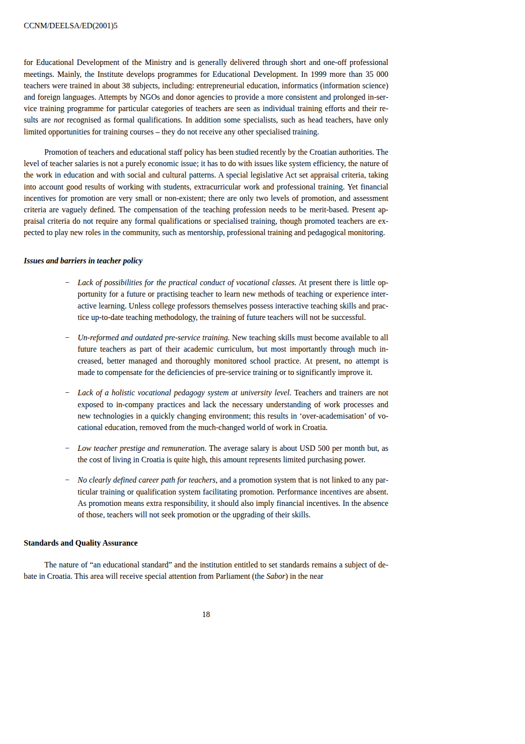CCNM/DEELSA/ED(2001)5
for Educational Development of the Ministry and is generally delivered through short and one-off professional meetings. Mainly, the Institute develops programmes for Educational Development. In 1999 more than 35 000 teachers were trained in about 38 subjects, including: entrepreneurial education, informatics (information science) and foreign languages. Attempts by NGOs and donor agencies to provide a more consistent and prolonged in-service training programme for particular categories of teachers are seen as individual training efforts and their results are not recognised as formal qualifications. In addition some specialists, such as head teachers, have only limited opportunities for training courses – they do not receive any other specialised training.
Promotion of teachers and educational staff policy has been studied recently by the Croatian authorities. The level of teacher salaries is not a purely economic issue; it has to do with issues like system efficiency, the nature of the work in education and with social and cultural patterns. A special legislative Act set appraisal criteria, taking into account good results of working with students, extracurricular work and professional training. Yet financial incentives for promotion are very small or non-existent; there are only two levels of promotion, and assessment criteria are vaguely defined. The compensation of the teaching profession needs to be merit-based. Present appraisal criteria do not require any formal qualifications or specialised training, though promoted teachers are expected to play new roles in the community, such as mentorship, professional training and pedagogical monitoring.
Issues and barriers in teacher policy
Lack of possibilities for the practical conduct of vocational classes. At present there is little opportunity for a future or practising teacher to learn new methods of teaching or experience interactive learning. Unless college professors themselves possess interactive teaching skills and practice up-to-date teaching methodology, the training of future teachers will not be successful.
Un-reformed and outdated pre-service training. New teaching skills must become available to all future teachers as part of their academic curriculum, but most importantly through much increased, better managed and thoroughly monitored school practice. At present, no attempt is made to compensate for the deficiencies of pre-service training or to significantly improve it.
Lack of a holistic vocational pedagogy system at university level. Teachers and trainers are not exposed to in-company practices and lack the necessary understanding of work processes and new technologies in a quickly changing environment; this results in ‘over-academisation’ of vocational education, removed from the much-changed world of work in Croatia.
Low teacher prestige and remuneration. The average salary is about USD 500 per month but, as the cost of living in Croatia is quite high, this amount represents limited purchasing power.
No clearly defined career path for teachers, and a promotion system that is not linked to any particular training or qualification system facilitating promotion. Performance incentives are absent. As promotion means extra responsibility, it should also imply financial incentives. In the absence of those, teachers will not seek promotion or the upgrading of their skills.
Standards and Quality Assurance
The nature of “an educational standard” and the institution entitled to set standards remains a subject of debate in Croatia. This area will receive special attention from Parliament (the Sabor) in the near
18